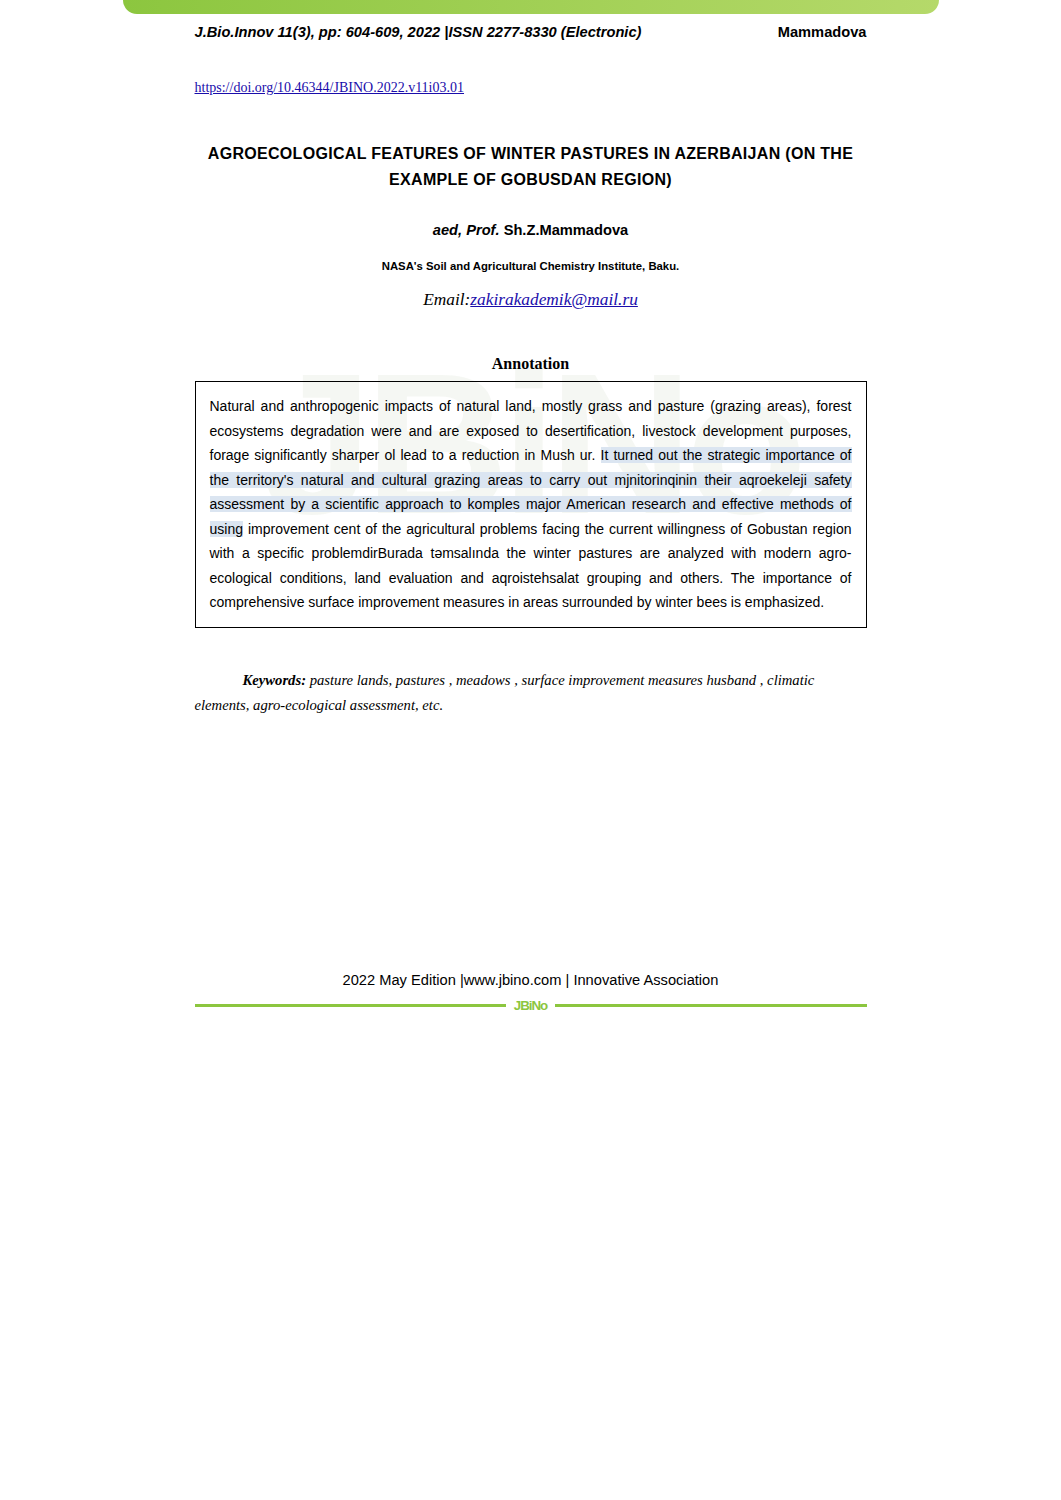JBiNo
J.Bio.Innov 11(3), pp: 604-609, 2022 |ISSN 2277-8330 (Electronic)
Mammadova
https://doi.org/10.46344/JBINO.2022.v11i03.01
AGROECOLOGICAL FEATURES OF WINTER PASTURES IN AZERBAIJAN (ON THE EXAMPLE OF GOBUSDAN REGION)
aed, Prof. Sh.Z.Mammadova
NASA's Soil and Agricultural Chemistry Institute, Baku.
Email:zakirakademik@mail.ru
Annotation
Natural and anthropogenic impacts of natural land, mostly grass and pasture (grazing areas), forest ecosystems degradation were and are exposed to desertification, livestock development purposes, forage significantly sharper ol lead to a reduction in Mush ur. It turned out the strategic importance of the territory's natural and cultural grazing areas to carry out mjnitorinqinin their aqroekeleji safety assessment by a scientific approach to komples major American research and effective methods of using improvement cent of the agricultural problems facing the current willingness of Gobustan region with a specific problemdirBurada təmsalında the winter pastures are analyzed with modern agro-ecological conditions, land evaluation and aqroistehsalat grouping and others. The importance of comprehensive surface improvement measures in areas surrounded by winter bees is emphasized.
Keywords: pasture lands, pastures , meadows , surface improvement measures husband , climatic elements, agro-ecological assessment, etc.
2022 May Edition |www.jbino.com | Innovative Association
JBiNo